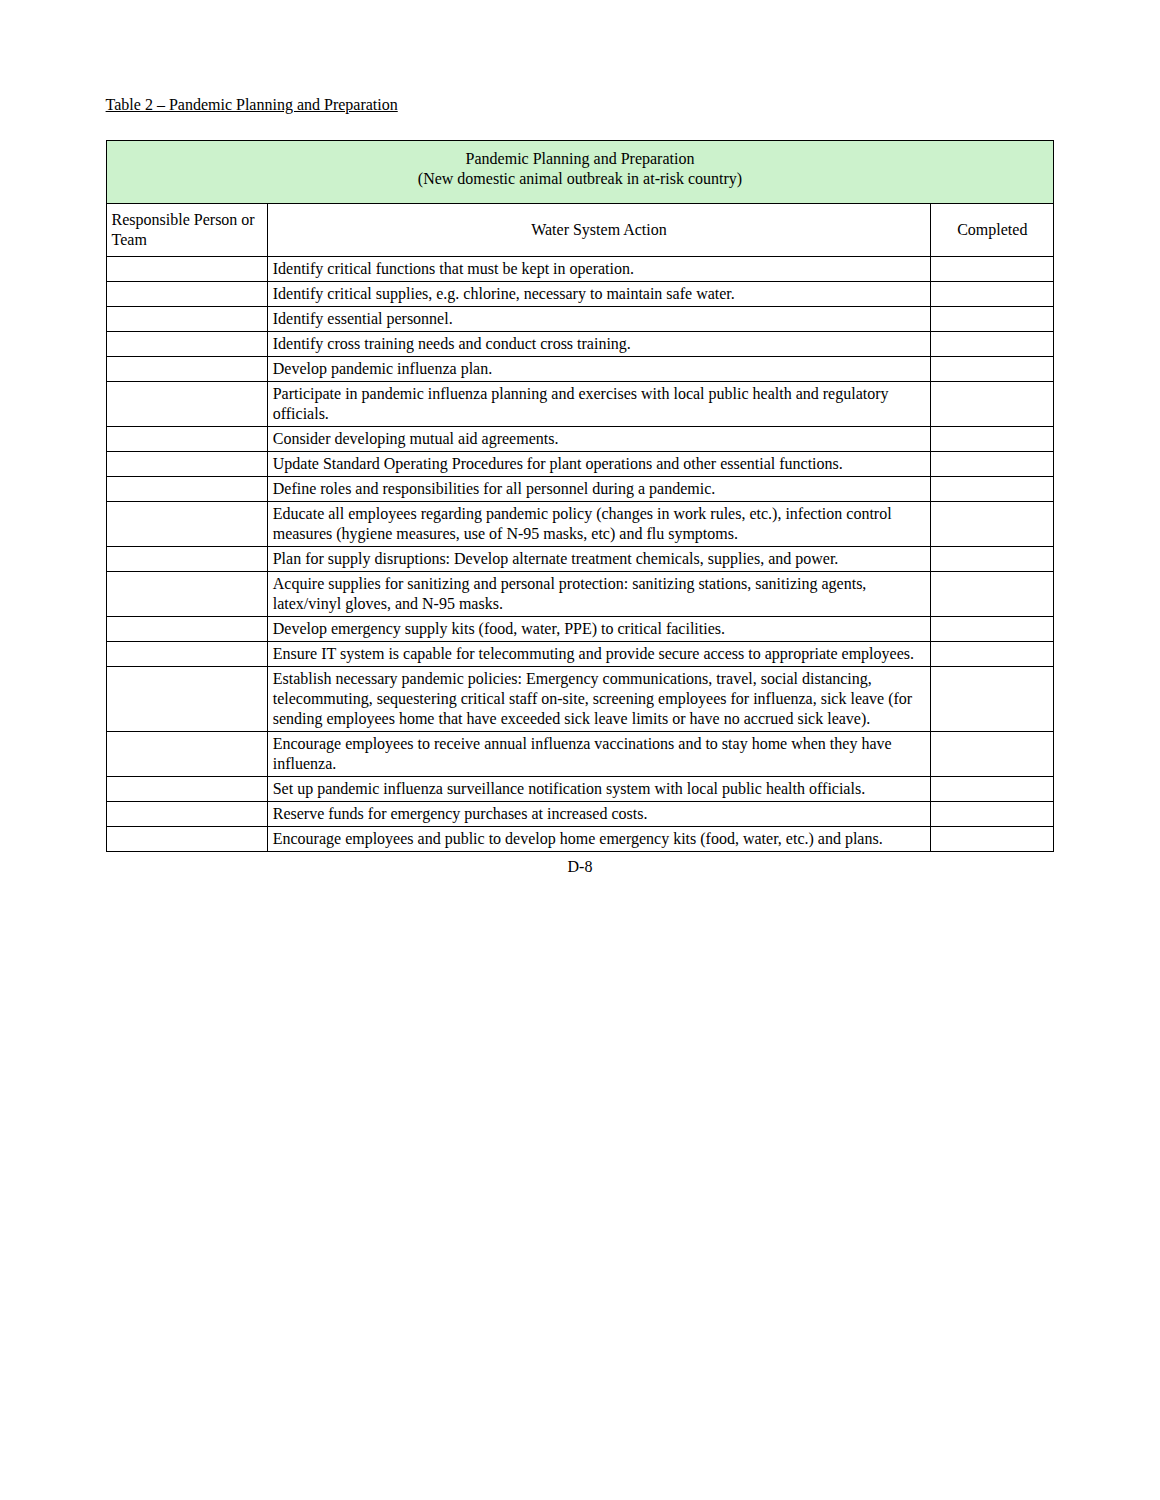Table 2 – Pandemic Planning and Preparation
| Pandemic Planning and Preparation (New domestic animal outbreak in at-risk country) |
| --- |
| Responsible Person or Team | Water System Action | Completed |
| | Identify critical functions that must be kept in operation. | |
| | Identify critical supplies, e.g. chlorine, necessary to maintain safe water. | |
| | Identify essential personnel. | |
| | Identify cross training needs and conduct cross training. | |
| | Develop pandemic influenza plan. | |
| | Participate in pandemic influenza planning and exercises with local public health and regulatory officials. | |
| | Consider developing mutual aid agreements. | |
| | Update Standard Operating Procedures for plant operations and other essential functions. | |
| | Define roles and responsibilities for all personnel during a pandemic. | |
| | Educate all employees regarding pandemic policy (changes in work rules, etc.), infection control measures (hygiene measures, use of N-95 masks, etc) and flu symptoms. | |
| | Plan for supply disruptions: Develop alternate treatment chemicals, supplies, and power. | |
| | Acquire supplies for sanitizing and personal protection: sanitizing stations, sanitizing agents, latex/vinyl gloves, and N-95 masks. | |
| | Develop emergency supply kits (food, water, PPE) to critical facilities. | |
| | Ensure IT system is capable for telecommuting and provide secure access to appropriate employees. | |
| | Establish necessary pandemic policies: Emergency communications, travel, social distancing, telecommuting, sequestering critical staff on-site, screening employees for influenza, sick leave (for sending employees home that have exceeded sick leave limits or have no accrued sick leave). | |
| | Encourage employees to receive annual influenza vaccinations and to stay home when they have influenza. | |
| | Set up pandemic influenza surveillance notification system with local public health officials. | |
| | Reserve funds for emergency purchases at increased costs. | |
| | Encourage employees and public to develop home emergency kits (food, water, etc.) and plans. | |
D-8